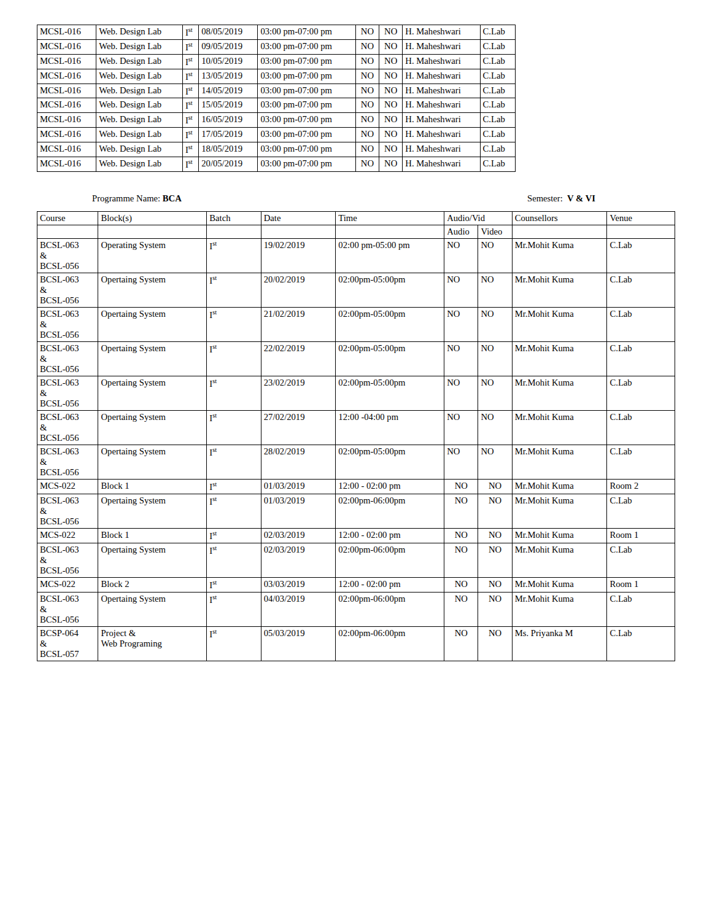| MCSL-016 | Web. Design Lab | I st | 08/05/2019 | 03:00 pm-07:00 pm | NO | NO | H. Maheshwari | C.Lab |
| MCSL-016 | Web. Design Lab | I st | 09/05/2019 | 03:00 pm-07:00 pm | NO | NO | H. Maheshwari | C.Lab |
| MCSL-016 | Web. Design Lab | I st | 10/05/2019 | 03:00 pm-07:00 pm | NO | NO | H. Maheshwari | C.Lab |
| MCSL-016 | Web. Design Lab | I st | 13/05/2019 | 03:00 pm-07:00 pm | NO | NO | H. Maheshwari | C.Lab |
| MCSL-016 | Web. Design Lab | I st | 14/05/2019 | 03:00 pm-07:00 pm | NO | NO | H. Maheshwari | C.Lab |
| MCSL-016 | Web. Design Lab | I st | 15/05/2019 | 03:00 pm-07:00 pm | NO | NO | H. Maheshwari | C.Lab |
| MCSL-016 | Web. Design Lab | I st | 16/05/2019 | 03:00 pm-07:00 pm | NO | NO | H. Maheshwari | C.Lab |
| MCSL-016 | Web. Design Lab | I st | 17/05/2019 | 03:00 pm-07:00 pm | NO | NO | H. Maheshwari | C.Lab |
| MCSL-016 | Web. Design Lab | I st | 18/05/2019 | 03:00 pm-07:00 pm | NO | NO | H. Maheshwari | C.Lab |
| MCSL-016 | Web. Design Lab | I st | 20/05/2019 | 03:00 pm-07:00 pm | NO | NO | H. Maheshwari | C.Lab |
Programme Name: BCA Semester: V & VI
| Course | Block(s) | Batch | Date | Time | Audio/Vid | Counsellors | Venue |
| | | | | | Audio | Video | | |
| BCSL-063 & BCSL-056 | Operating System | I st | 19/02/2019 | 02:00 pm-05:00 pm | NO | NO | Mr.Mohit Kuma | C.Lab |
| BCSL-063 & BCSL-056 | Opertaing System | I st | 20/02/2019 | 02:00pm-05:00pm | NO | NO | Mr.Mohit Kuma | C.Lab |
| BCSL-063 & BCSL-056 | Opertaing System | I st | 21/02/2019 | 02:00pm-05:00pm | NO | NO | Mr.Mohit Kuma | C.Lab |
| BCSL-063 & BCSL-056 | Opertaing System | I st | 22/02/2019 | 02:00pm-05:00pm | NO | NO | Mr.Mohit Kuma | C.Lab |
| BCSL-063 & BCSL-056 | Opertaing System | I st | 23/02/2019 | 02:00pm-05:00pm | NO | NO | Mr.Mohit Kuma | C.Lab |
| BCSL-063 & BCSL-056 | Opertaing System | I st | 27/02/2019 | 12:00 -04:00 pm | NO | NO | Mr.Mohit Kuma | C.Lab |
| BCSL-063 & BCSL-056 | Opertaing System | I st | 28/02/2019 | 02:00pm-05:00pm | NO | NO | Mr.Mohit Kuma | C.Lab |
| MCS-022 | Block 1 | I st | 01/03/2019 | 12:00 - 02:00 pm | NO | NO | Mr.Mohit Kuma | Room 2 |
| BCSL-063 & BCSL-056 | Opertaing System | I st | 01/03/2019 | 02:00pm-06:00pm | NO | NO | Mr.Mohit Kuma | C.Lab |
| MCS-022 | Block 1 | I st | 02/03/2019 | 12:00 - 02:00 pm | NO | NO | Mr.Mohit Kuma | Room 1 |
| BCSL-063 & BCSL-056 | Opertaing System | I st | 02/03/2019 | 02:00pm-06:00pm | NO | NO | Mr.Mohit Kuma | C.Lab |
| MCS-022 | Block 2 | I st | 03/03/2019 | 12:00 - 02:00 pm | NO | NO | Mr.Mohit Kuma | Room 1 |
| BCSL-063 & BCSL-056 | Opertaing System | I st | 04/03/2019 | 02:00pm-06:00pm | NO | NO | Mr.Mohit Kuma | C.Lab |
| BCSP-064 & BCSL-057 | Project & Web Programing | I st | 05/03/2019 | 02:00pm-06:00pm | NO | NO | Ms. Priyanka M | C.Lab |